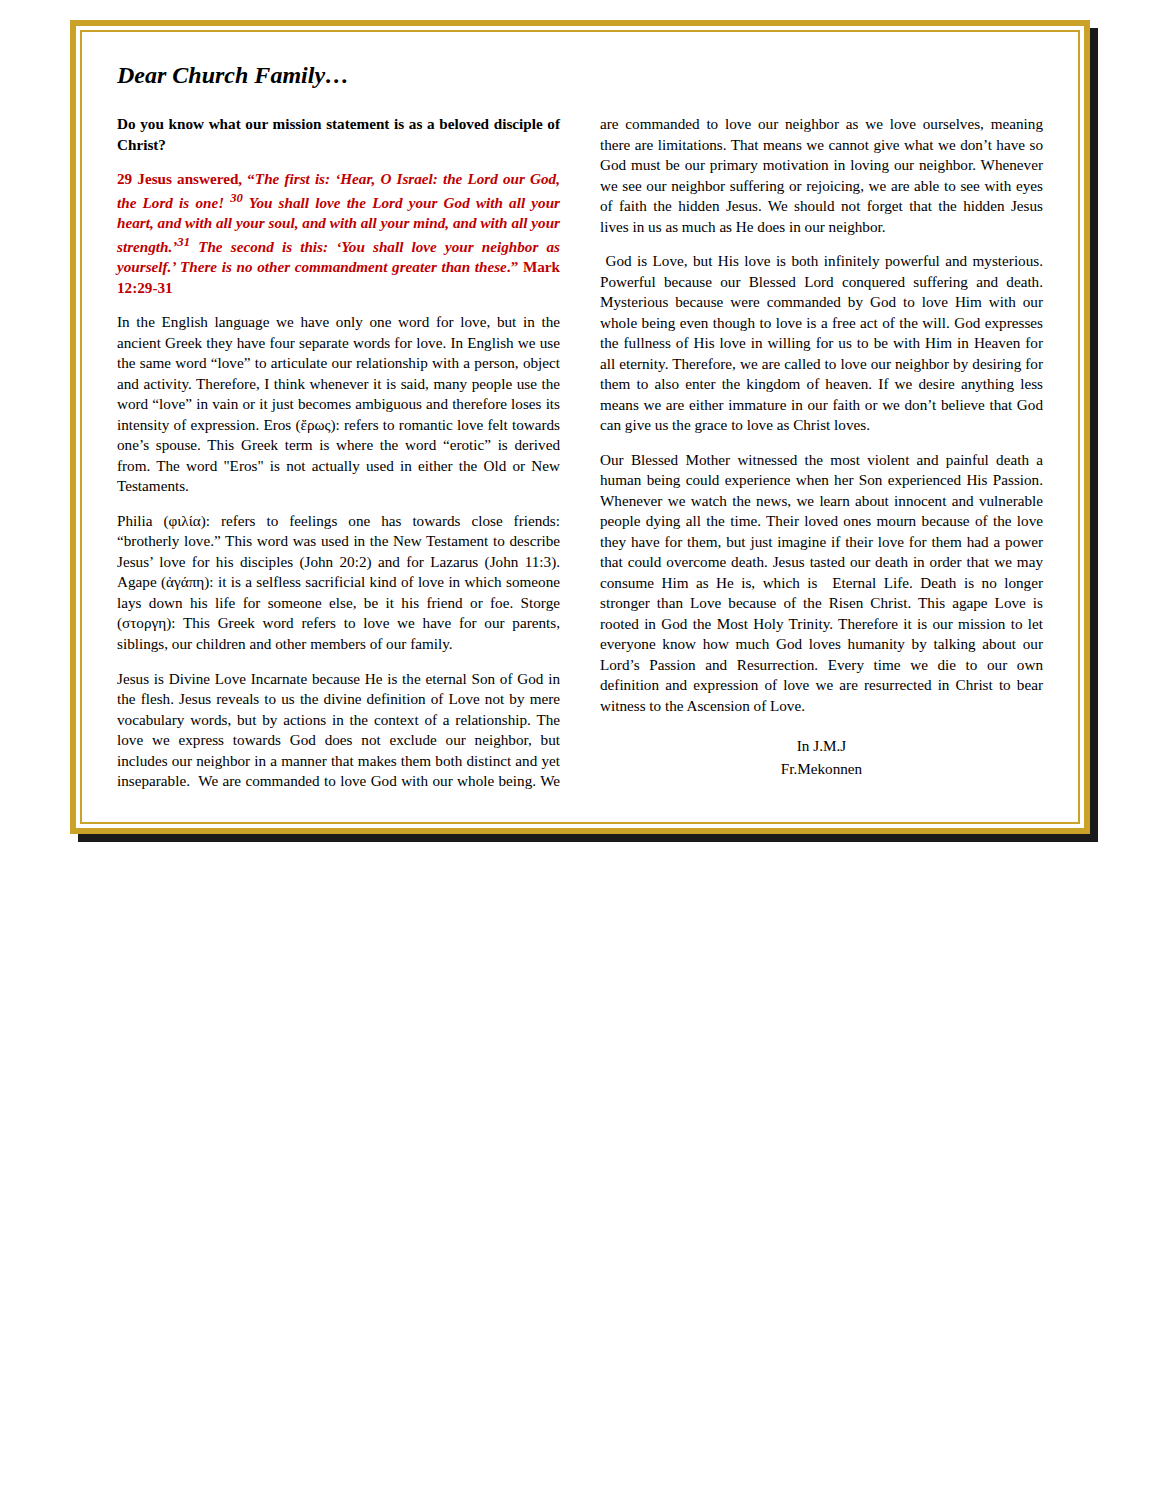Dear Church Family…
Do you know what our mission statement is as a beloved disciple of Christ?
29 Jesus answered, “The first is: ‘Hear, O Israel: the Lord our God, the Lord is one! 30 You shall love the Lord your God with all your heart, and with all your soul, and with all your mind, and with all your strength.’31 The second is this: ‘You shall love your neighbor as yourself.’ There is no other commandment greater than these.” Mark 12:29-31
In the English language we have only one word for love, but in the ancient Greek they have four separate words for love. In English we use the same word “love” to articulate our relationship with a person, object and activity. Therefore, I think whenever it is said, many people use the word “love” in vain or it just becomes ambiguous and therefore loses its intensity of expression. Eros (ἔρως): refers to romantic love felt towards one’s spouse. This Greek term is where the word “erotic” is derived from. The word "Eros" is not actually used in either the Old or New Testaments.
Philia (φιλία): refers to feelings one has towards close friends: “brotherly love.” This word was used in the New Testament to describe Jesus’ love for his disciples (John 20:2) and for Lazarus (John 11:3). Agape (ἀγάπη): it is a selfless sacrificial kind of love in which someone lays down his life for someone else, be it his friend or foe. Storge (στοργη): This Greek word refers to love we have for our parents, siblings, our children and other members of our family.
Jesus is Divine Love Incarnate because He is the eternal Son of God in the flesh. Jesus reveals to us the divine definition of Love not by mere vocabulary words, but by actions in the context of a relationship. The love we express towards God does not exclude our neighbor, but includes our neighbor in a manner that makes them both distinct and yet inseparable. We are commanded to love God with our whole being. We are commanded to love our neighbor as we love ourselves, meaning there are limitations. That means we cannot give what we don’t have so God must be our primary motivation in loving our neighbor. Whenever we see our neighbor suffering or rejoicing, we are able to see with eyes of faith the hidden Jesus. We should not forget that the hidden Jesus lives in us as much as He does in our neighbor.
God is Love, but His love is both infinitely powerful and mysterious. Powerful because our Blessed Lord conquered suffering and death. Mysterious because were commanded by God to love Him with our whole being even though to love is a free act of the will. God expresses the fullness of His love in willing for us to be with Him in Heaven for all eternity. Therefore, we are called to love our neighbor by desiring for them to also enter the kingdom of heaven. If we desire anything less means we are either immature in our faith or we don’t believe that God can give us the grace to love as Christ loves.
Our Blessed Mother witnessed the most violent and painful death a human being could experience when her Son experienced His Passion. Whenever we watch the news, we learn about innocent and vulnerable people dying all the time. Their loved ones mourn because of the love they have for them, but just imagine if their love for them had a power that could overcome death. Jesus tasted our death in order that we may consume Him as He is, which is Eternal Life. Death is no longer stronger than Love because of the Risen Christ. This agape Love is rooted in God the Most Holy Trinity. Therefore it is our mission to let everyone know how much God loves humanity by talking about our Lord’s Passion and Resurrection. Every time we die to our own definition and expression of love we are resurrected in Christ to bear witness to the Ascension of Love.
In J.M.J
Fr.Mekonnen